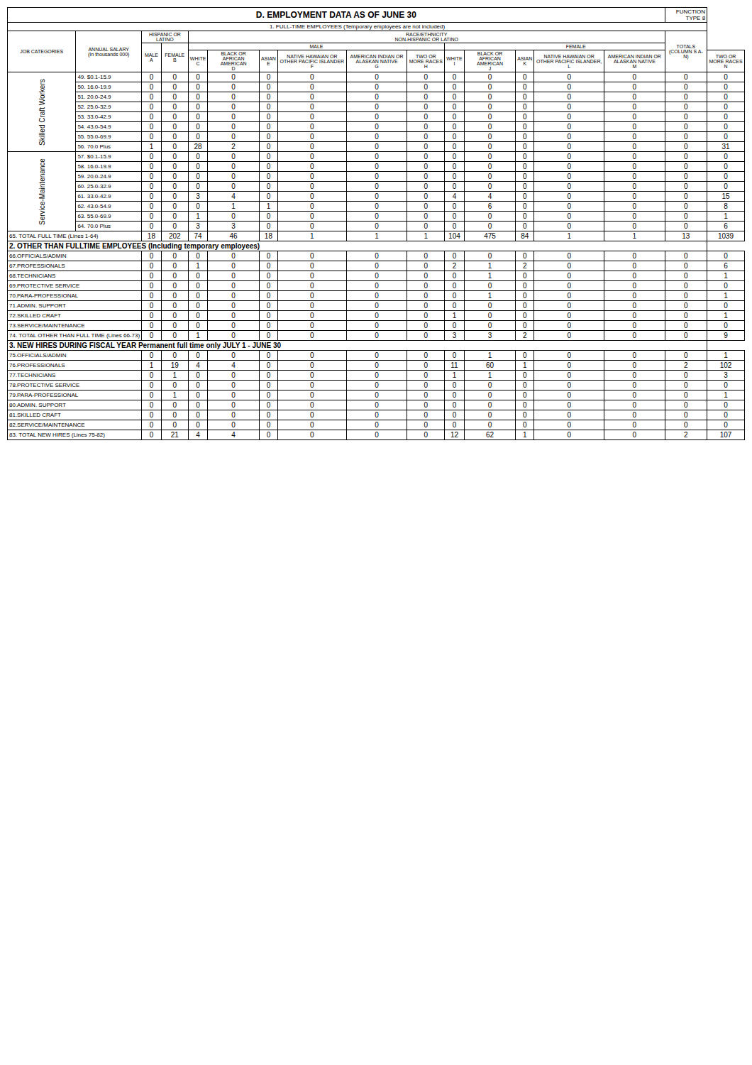| D. EMPLOYMENT DATA AS OF JUNE 30 | FUNCTION TYPE 8 |
| 1. FULL-TIME EMPLOYEES (Temporary employees are not included) |
| JOB CATEGORIES | ANNUAL SALARY (In thousands 000) | HISPANIC OR LATINO | RACE/ETHNICITY NON-HISPANIC OR LATINO | TOTALS (COLUMN S A-N) |
| MALE A | FEMALE B | MALE | FEMALE |
| WHITE C | BLACK OR AFRICAN AMERICAN D | ASIAN E | NATIVE HAWAIAN OR OTHER PACIFIC ISLANDER F | AMERICAN INDIAN OR ALASKAN NATIVE G | TWO OR MORE RACES H | WHITE I | BLACK OR AFRICAN AMERICAN J | ASIAN K | NATIVE HAWAIAN OR OTHER PACIFIC ISLANDER, L | AMERICAN INDIAN OR ALASKAN NATIVE M | TWO OR MORE RACES N |
| Skilled Craft Workers | 49. $0.1-15.9 | 0 | 0 | 0 | 0 | 0 | 0 | 0 | 0 | 0 | 0 | 0 | 0 | 0 | 0 | 0 |
| 50. 16.0-19.9 | 0 | 0 | 0 | 0 | 0 | 0 | 0 | 0 | 0 | 0 | 0 | 0 | 0 | 0 | 0 |
| 51. 20.0-24.9 | 0 | 0 | 0 | 0 | 0 | 0 | 0 | 0 | 0 | 0 | 0 | 0 | 0 | 0 | 0 |
| 52. 25.0-32.9 | 0 | 0 | 0 | 0 | 0 | 0 | 0 | 0 | 0 | 0 | 0 | 0 | 0 | 0 | 0 |
| 53. 33.0-42.9 | 0 | 0 | 0 | 0 | 0 | 0 | 0 | 0 | 0 | 0 | 0 | 0 | 0 | 0 | 0 |
| 54. 43.0-54.9 | 0 | 0 | 0 | 0 | 0 | 0 | 0 | 0 | 0 | 0 | 0 | 0 | 0 | 0 | 0 |
| 55. 55.0-69.9 | 0 | 0 | 0 | 0 | 0 | 0 | 0 | 0 | 0 | 0 | 0 | 0 | 0 | 0 | 0 |
| 56. 70.0 Plus | 1 | 0 | 28 | 2 | 0 | 0 | 0 | 0 | 0 | 0 | 0 | 0 | 0 | 0 | 31 |
| Service-Maintenance | 57. $0.1-15.9 | 0 | 0 | 0 | 0 | 0 | 0 | 0 | 0 | 0 | 0 | 0 | 0 | 0 | 0 | 0 |
| 58. 16.0-19.9 | 0 | 0 | 0 | 0 | 0 | 0 | 0 | 0 | 0 | 0 | 0 | 0 | 0 | 0 | 0 |
| 59. 20.0-24.9 | 0 | 0 | 0 | 0 | 0 | 0 | 0 | 0 | 0 | 0 | 0 | 0 | 0 | 0 | 0 |
| 60. 25.0-32.9 | 0 | 0 | 0 | 0 | 0 | 0 | 0 | 0 | 0 | 0 | 0 | 0 | 0 | 0 | 0 |
| 61. 33.0-42.9 | 0 | 0 | 3 | 4 | 0 | 0 | 0 | 0 | 4 | 4 | 0 | 0 | 0 | 0 | 15 |
| 62. 43.0-54.9 | 0 | 0 | 0 | 1 | 1 | 0 | 0 | 0 | 0 | 6 | 0 | 0 | 0 | 0 | 8 |
| 63. 55.0-69.9 | 0 | 0 | 1 | 0 | 0 | 0 | 0 | 0 | 0 | 0 | 0 | 0 | 0 | 0 | 1 |
| 64. 70.0 Plus | 0 | 0 | 3 | 3 | 0 | 0 | 0 | 0 | 0 | 0 | 0 | 0 | 0 | 0 | 6 |
| 65. TOTAL FULL TIME (Lines 1-64) | 18 | 202 | 74 | 46 | 18 | 1 | 1 | 1 | 104 | 475 | 84 | 1 | 1 | 13 | 1039 |
| 2. OTHER THAN FULLTIME EMPLOYEES (Including temporary employees) |
| 66.OFFICIALS/ADMIN | 0 | 0 | 0 | 0 | 0 | 0 | 0 | 0 | 0 | 0 | 0 | 0 | 0 | 0 | 0 |
| 67.PROFESSIONALS | 0 | 0 | 1 | 0 | 0 | 0 | 0 | 0 | 2 | 1 | 2 | 0 | 0 | 0 | 6 |
| 68.TECHNICIANS | 0 | 0 | 0 | 0 | 0 | 0 | 0 | 0 | 0 | 1 | 0 | 0 | 0 | 0 | 1 |
| 69.PROTECTIVE SERVICE | 0 | 0 | 0 | 0 | 0 | 0 | 0 | 0 | 0 | 0 | 0 | 0 | 0 | 0 | 0 |
| 70.PARA-PROFESSIONAL | 0 | 0 | 0 | 0 | 0 | 0 | 0 | 0 | 0 | 1 | 0 | 0 | 0 | 0 | 1 |
| 71.ADMIN. SUPPORT | 0 | 0 | 0 | 0 | 0 | 0 | 0 | 0 | 0 | 0 | 0 | 0 | 0 | 0 | 0 |
| 72.SKILLED CRAFT | 0 | 0 | 0 | 0 | 0 | 0 | 0 | 0 | 1 | 0 | 0 | 0 | 0 | 0 | 1 |
| 73.SERVICE/MAINTENANCE | 0 | 0 | 0 | 0 | 0 | 0 | 0 | 0 | 0 | 0 | 0 | 0 | 0 | 0 | 0 |
| 74. TOTAL OTHER THAN FULL TIME (Lines 66-73) | 0 | 0 | 1 | 0 | 0 | 0 | 0 | 0 | 3 | 3 | 2 | 0 | 0 | 0 | 9 |
| 3. NEW HIRES DURING FISCAL YEAR Permanent full time only JULY 1 - JUNE 30 |
| 75.OFFICIALS/ADMIN | 0 | 0 | 0 | 0 | 0 | 0 | 0 | 0 | 0 | 1 | 0 | 0 | 0 | 0 | 1 |
| 76.PROFESSIONALS | 1 | 19 | 4 | 4 | 0 | 0 | 0 | 0 | 11 | 60 | 1 | 0 | 0 | 2 | 102 |
| 77.TECHNICIANS | 0 | 1 | 0 | 0 | 0 | 0 | 0 | 0 | 1 | 1 | 0 | 0 | 0 | 0 | 3 |
| 78.PROTECTIVE SERVICE | 0 | 0 | 0 | 0 | 0 | 0 | 0 | 0 | 0 | 0 | 0 | 0 | 0 | 0 | 0 |
| 79.PARA-PROFESSIONAL | 0 | 1 | 0 | 0 | 0 | 0 | 0 | 0 | 0 | 0 | 0 | 0 | 0 | 0 | 1 |
| 80.ADMIN. SUPPORT | 0 | 0 | 0 | 0 | 0 | 0 | 0 | 0 | 0 | 0 | 0 | 0 | 0 | 0 | 0 |
| 81.SKILLED CRAFT | 0 | 0 | 0 | 0 | 0 | 0 | 0 | 0 | 0 | 0 | 0 | 0 | 0 | 0 | 0 |
| 82.SERVICE/MAINTENANCE | 0 | 0 | 0 | 0 | 0 | 0 | 0 | 0 | 0 | 0 | 0 | 0 | 0 | 0 | 0 |
| 83. TOTAL NEW HIRES (Lines 75-82) | 0 | 21 | 4 | 4 | 0 | 0 | 0 | 0 | 12 | 62 | 1 | 0 | 0 | 2 | 107 |